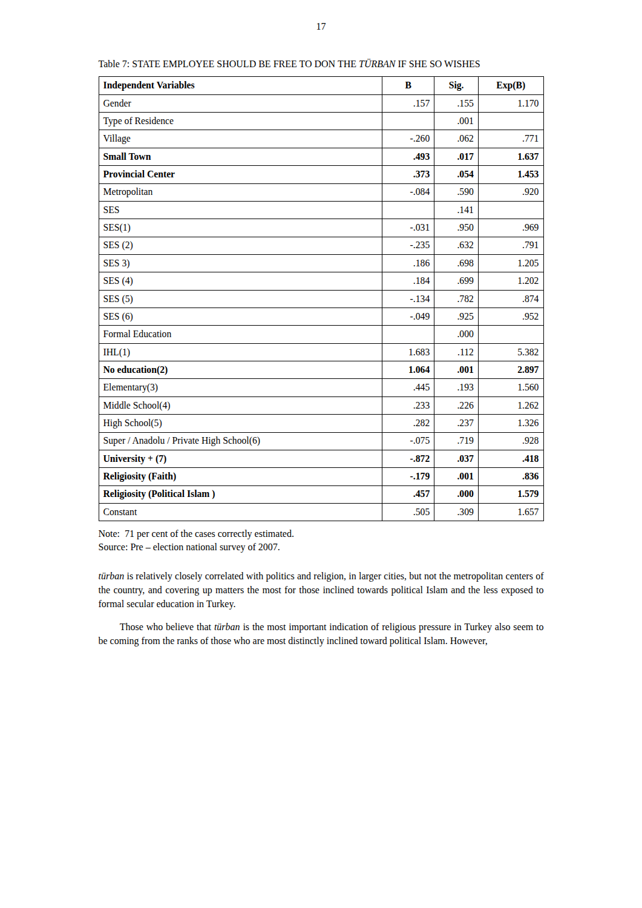17
Table 7: STATE EMPLOYEE SHOULD BE FREE TO DON THE TÜRBAN IF SHE SO WISHES
| Independent Variables | B | Sig. | Exp(B) |
| --- | --- | --- | --- |
| Gender | .157 | .155 | 1.170 |
| Type of Residence | | .001 | |
| Village | -.260 | .062 | .771 |
| Small Town | .493 | .017 | 1.637 |
| Provincial Center | .373 | .054 | 1.453 |
| Metropolitan | -.084 | .590 | .920 |
| SES | | .141 | |
| SES(1) | -.031 | .950 | .969 |
| SES (2) | -.235 | .632 | .791 |
| SES 3) | .186 | .698 | 1.205 |
| SES (4) | .184 | .699 | 1.202 |
| SES (5) | -.134 | .782 | .874 |
| SES (6) | -.049 | .925 | .952 |
| Formal Education | | .000 | |
| IHL(1) | 1.683 | .112 | 5.382 |
| No education(2) | 1.064 | .001 | 2.897 |
| Elementary(3) | .445 | .193 | 1.560 |
| Middle School(4) | .233 | .226 | 1.262 |
| High School(5) | .282 | .237 | 1.326 |
| Super / Anadolu / Private High School(6) | -.075 | .719 | .928 |
| University + (7) | -.872 | .037 | .418 |
| Religiosity (Faith) | -.179 | .001 | .836 |
| Religiosity (Political Islam ) | .457 | .000 | 1.579 |
| Constant | .505 | .309 | 1.657 |
Note: 71 per cent of the cases correctly estimated.
Source: Pre – election national survey of 2007.
türban is relatively closely correlated with politics and religion, in larger cities, but not the metropolitan centers of the country, and covering up matters the most for those inclined towards political Islam and the less exposed to formal secular education in Turkey.
Those who believe that türban is the most important indication of religious pressure in Turkey also seem to be coming from the ranks of those who are most distinctly inclined toward political Islam. However,